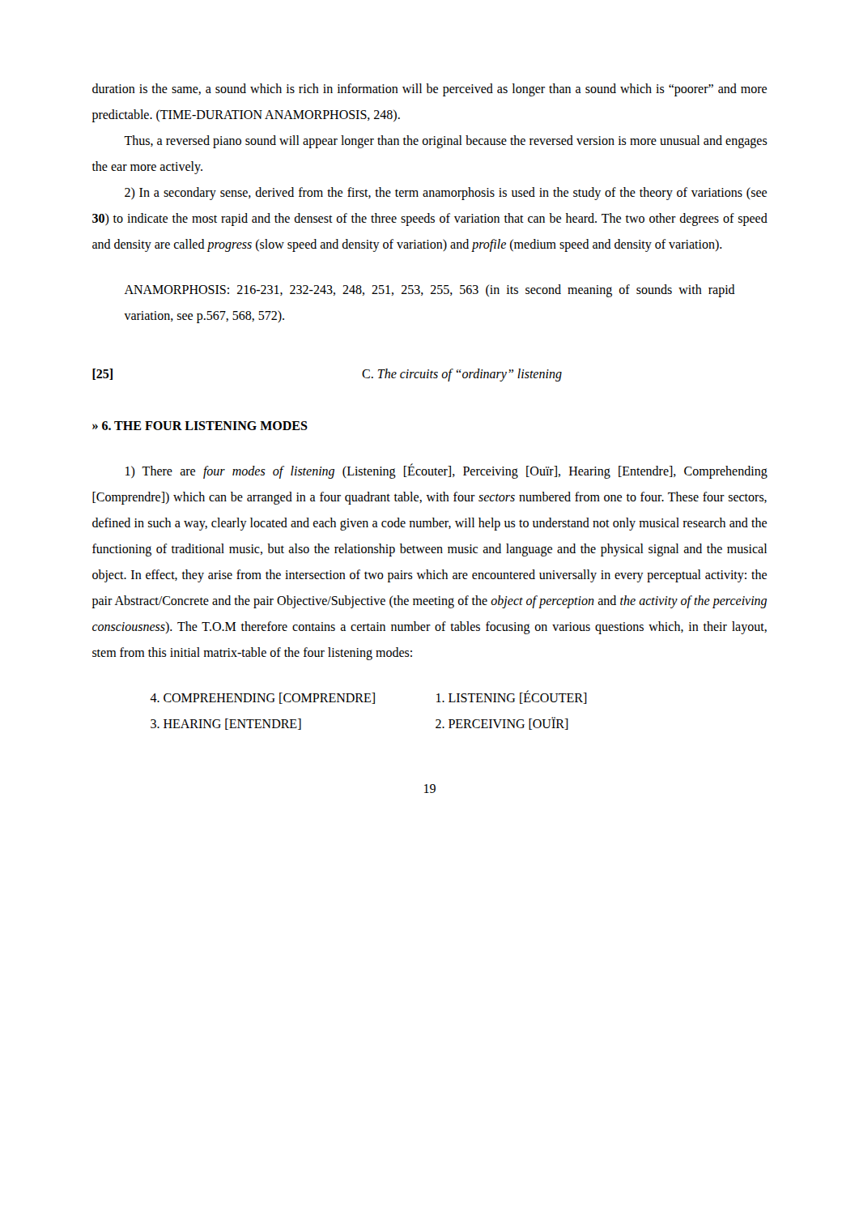duration is the same, a sound which is rich in information will be perceived as longer than a sound which is “poorer” and more predictable. (TIME-DURATION ANAMORPHOSIS, 248).
Thus, a reversed piano sound will appear longer than the original because the reversed version is more unusual and engages the ear more actively.
2) In a secondary sense, derived from the first, the term anamorphosis is used in the study of the theory of variations (see 30) to indicate the most rapid and the densest of the three speeds of variation that can be heard. The two other degrees of speed and density are called progress (slow speed and density of variation) and profile (medium speed and density of variation).
ANAMORPHOSIS: 216-231, 232-243, 248, 251, 253, 255, 563 (in its second meaning of sounds with rapid variation, see p.567, 568, 572).
[25] C. The circuits of “ordinary” listening
» 6. THE FOUR LISTENING MODES
1) There are four modes of listening (Listening [Écouter], Perceiving [Ouïr], Hearing [Entendre], Comprehending [Comprendre]) which can be arranged in a four quadrant table, with four sectors numbered from one to four. These four sectors, defined in such a way, clearly located and each given a code number, will help us to understand not only musical research and the functioning of traditional music, but also the relationship between music and language and the physical signal and the musical object. In effect, they arise from the intersection of two pairs which are encountered universally in every perceptual activity: the pair Abstract/Concrete and the pair Objective/Subjective (the meeting of the object of perception and the activity of the perceiving consciousness). The T.O.M therefore contains a certain number of tables focusing on various questions which, in their layout, stem from this initial matrix-table of the four listening modes:
4. COMPREHENDING [COMPRENDRE] 1. LISTENING [ÉCOUTER]
3. HEARING [ENTENDRE] 2. PERCEIVING [OUÏR]
19